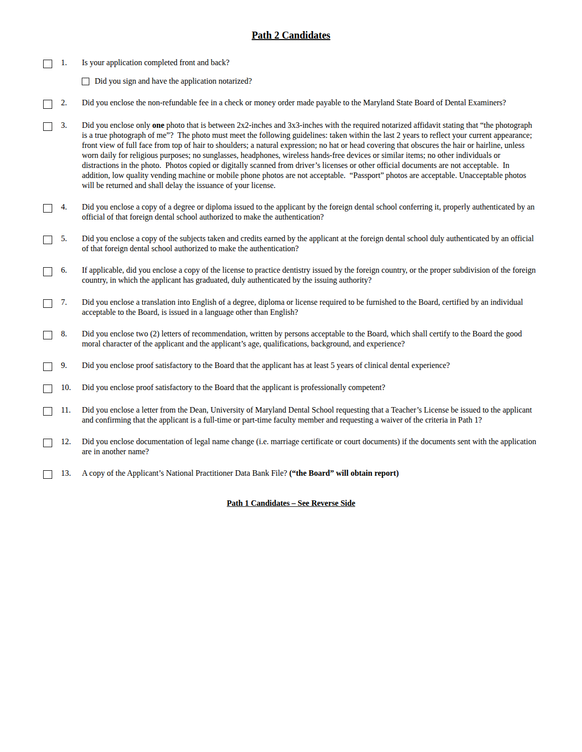Path 2 Candidates
1. Is your application completed front and back? Did you sign and have the application notarized?
2. Did you enclose the non-refundable fee in a check or money order made payable to the Maryland State Board of Dental Examiners?
3. Did you enclose only one photo that is between 2x2-inches and 3x3-inches with the required notarized affidavit stating that “the photograph is a true photograph of me”? The photo must meet the following guidelines: taken within the last 2 years to reflect your current appearance; front view of full face from top of hair to shoulders; a natural expression; no hat or head covering that obscures the hair or hairline, unless worn daily for religious purposes; no sunglasses, headphones, wireless hands-free devices or similar items; no other individuals or distractions in the photo. Photos copied or digitally scanned from driver’s licenses or other official documents are not acceptable. In addition, low quality vending machine or mobile phone photos are not acceptable. “Passport” photos are acceptable. Unacceptable photos will be returned and shall delay the issuance of your license.
4. Did you enclose a copy of a degree or diploma issued to the applicant by the foreign dental school conferring it, properly authenticated by an official of that foreign dental school authorized to make the authentication?
5. Did you enclose a copy of the subjects taken and credits earned by the applicant at the foreign dental school duly authenticated by an official of that foreign dental school authorized to make the authentication?
6. If applicable, did you enclose a copy of the license to practice dentistry issued by the foreign country, or the proper subdivision of the foreign country, in which the applicant has graduated, duly authenticated by the issuing authority?
7. Did you enclose a translation into English of a degree, diploma or license required to be furnished to the Board, certified by an individual acceptable to the Board, is issued in a language other than English?
8. Did you enclose two (2) letters of recommendation, written by persons acceptable to the Board, which shall certify to the Board the good moral character of the applicant and the applicant’s age, qualifications, background, and experience?
9. Did you enclose proof satisfactory to the Board that the applicant has at least 5 years of clinical dental experience?
10. Did you enclose proof satisfactory to the Board that the applicant is professionally competent?
11. Did you enclose a letter from the Dean, University of Maryland Dental School requesting that a Teacher’s License be issued to the applicant and confirming that the applicant is a full-time or part-time faculty member and requesting a waiver of the criteria in Path 1?
12. Did you enclose documentation of legal name change (i.e. marriage certificate or court documents) if the documents sent with the application are in another name?
13. A copy of the Applicant’s National Practitioner Data Bank File? (“the Board” will obtain report)
Path 1 Candidates – See Reverse Side